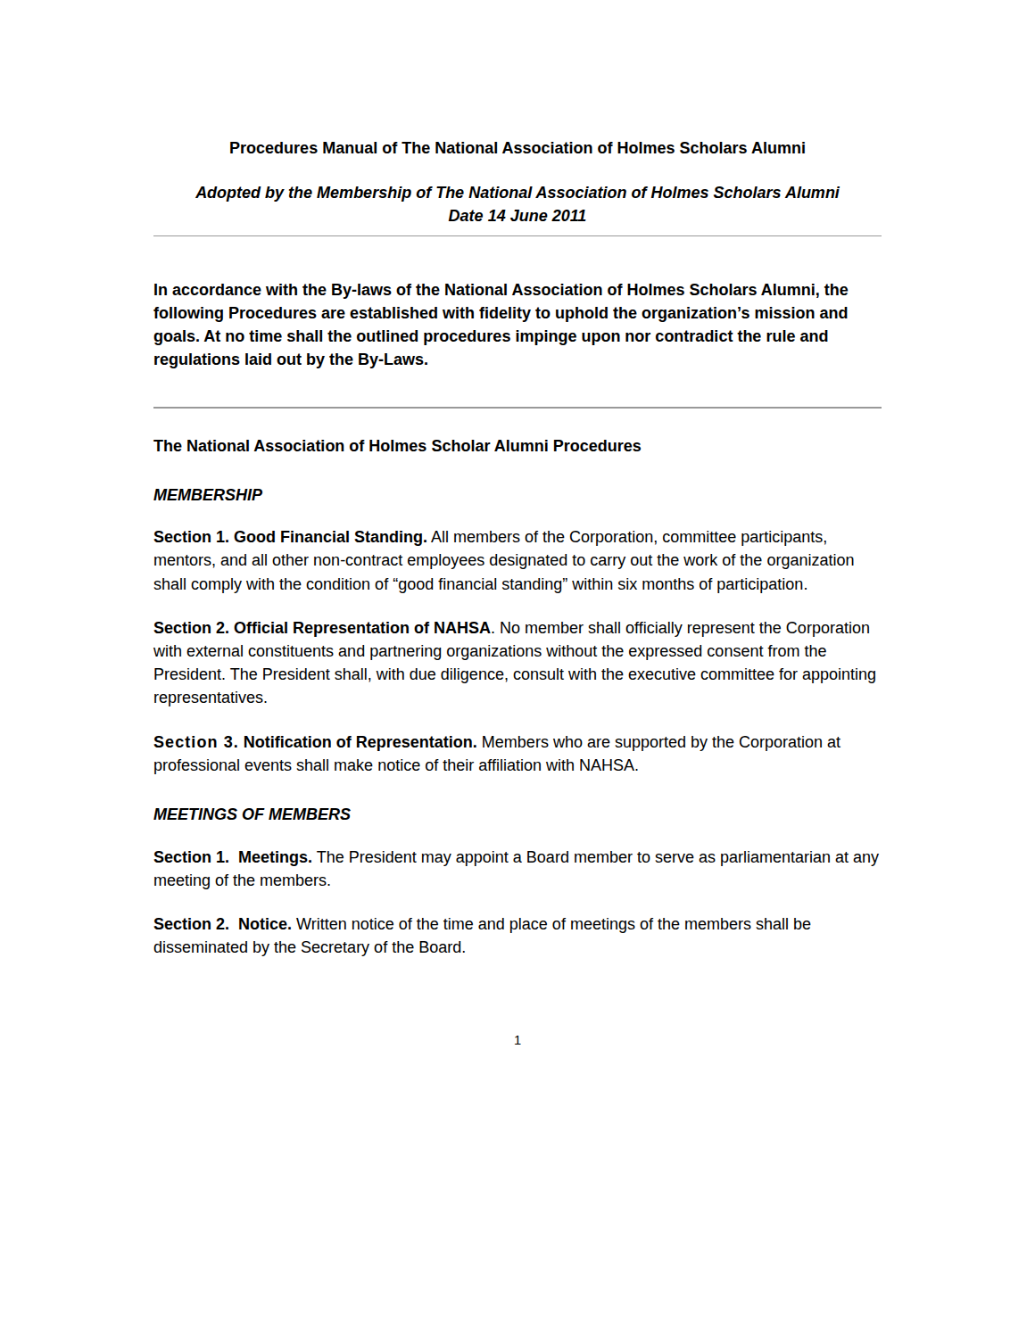Procedures Manual of The National Association of Holmes Scholars Alumni
Adopted by the Membership of The National Association of Holmes Scholars Alumni
Date 14 June 2011
In accordance with the By-laws of the National Association of Holmes Scholars Alumni, the following Procedures are established with fidelity to uphold the organization’s mission and goals. At no time shall the outlined procedures impinge upon nor contradict the rule and regulations laid out by the By-Laws.
The National Association of Holmes Scholar Alumni Procedures
MEMBERSHIP
Section 1. Good Financial Standing. All members of the Corporation, committee participants, mentors, and all other non-contract employees designated to carry out the work of the organization shall comply with the condition of “good financial standing” within six months of participation.
Section 2. Official Representation of NAHSA. No member shall officially represent the Corporation with external constituents and partnering organizations without the expressed consent from the President. The President shall, with due diligence, consult with the executive committee for appointing representatives.
Section 3. Notification of Representation. Members who are supported by the Corporation at professional events shall make notice of their affiliation with NAHSA.
MEETINGS OF MEMBERS
Section 1. Meetings. The President may appoint a Board member to serve as parliamentarian at any meeting of the members.
Section 2. Notice. Written notice of the time and place of meetings of the members shall be disseminated by the Secretary of the Board.
1